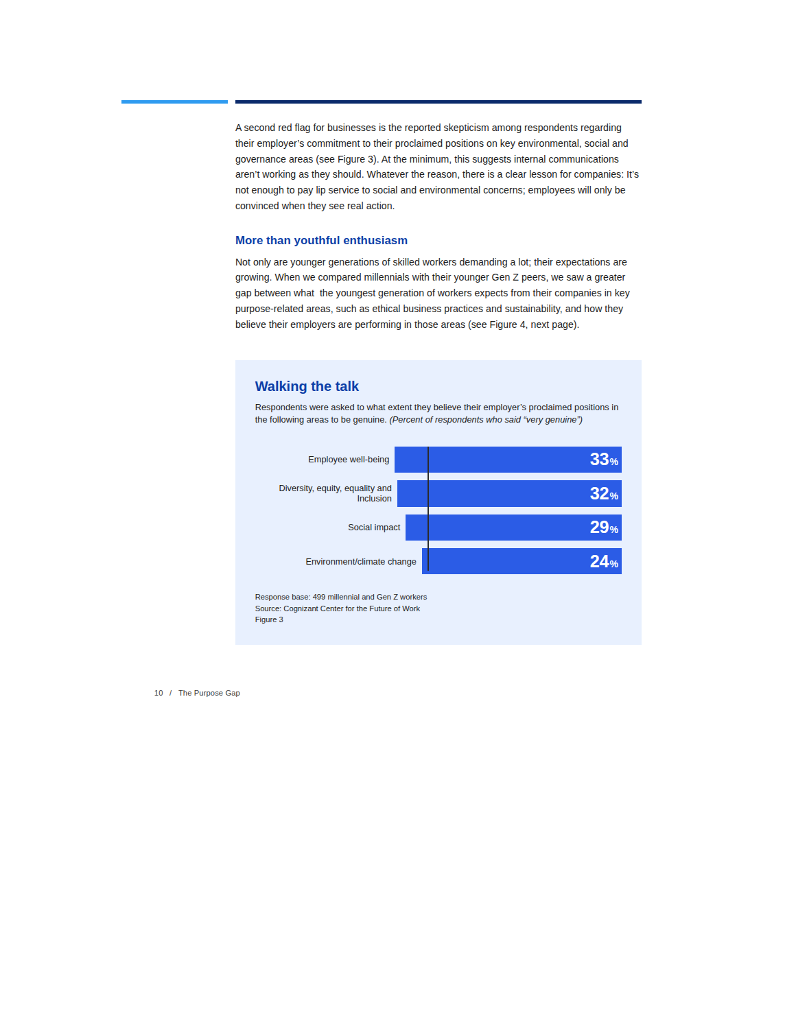A second red flag for businesses is the reported skepticism among respondents regarding their employer’s commitment to their proclaimed positions on key environmental, social and governance areas (see Figure 3). At the minimum, this suggests internal communications aren’t working as they should. Whatever the reason, there is a clear lesson for companies: It’s not enough to pay lip service to social and environmental concerns; employees will only be convinced when they see real action.
More than youthful enthusiasm
Not only are younger generations of skilled workers demanding a lot; their expectations are growing. When we compared millennials with their younger Gen Z peers, we saw a greater gap between what the youngest generation of workers expects from their companies in key purpose-related areas, such as ethical business practices and sustainability, and how they believe their employers are performing in those areas (see Figure 4, next page).
Walking the talk
Respondents were asked to what extent they believe their employer’s proclaimed positions in the following areas to be genuine. (Percent of respondents who said “very genuine”)
Employee well-being
33%
Diversity, equity, equality and Inclusion
32%
Social impact
29%
Environment/climate change
24%
Response base: 499 millennial and Gen Z workers
Source: Cognizant Center for the Future of Work
Figure 3
10/The Purpose Gap